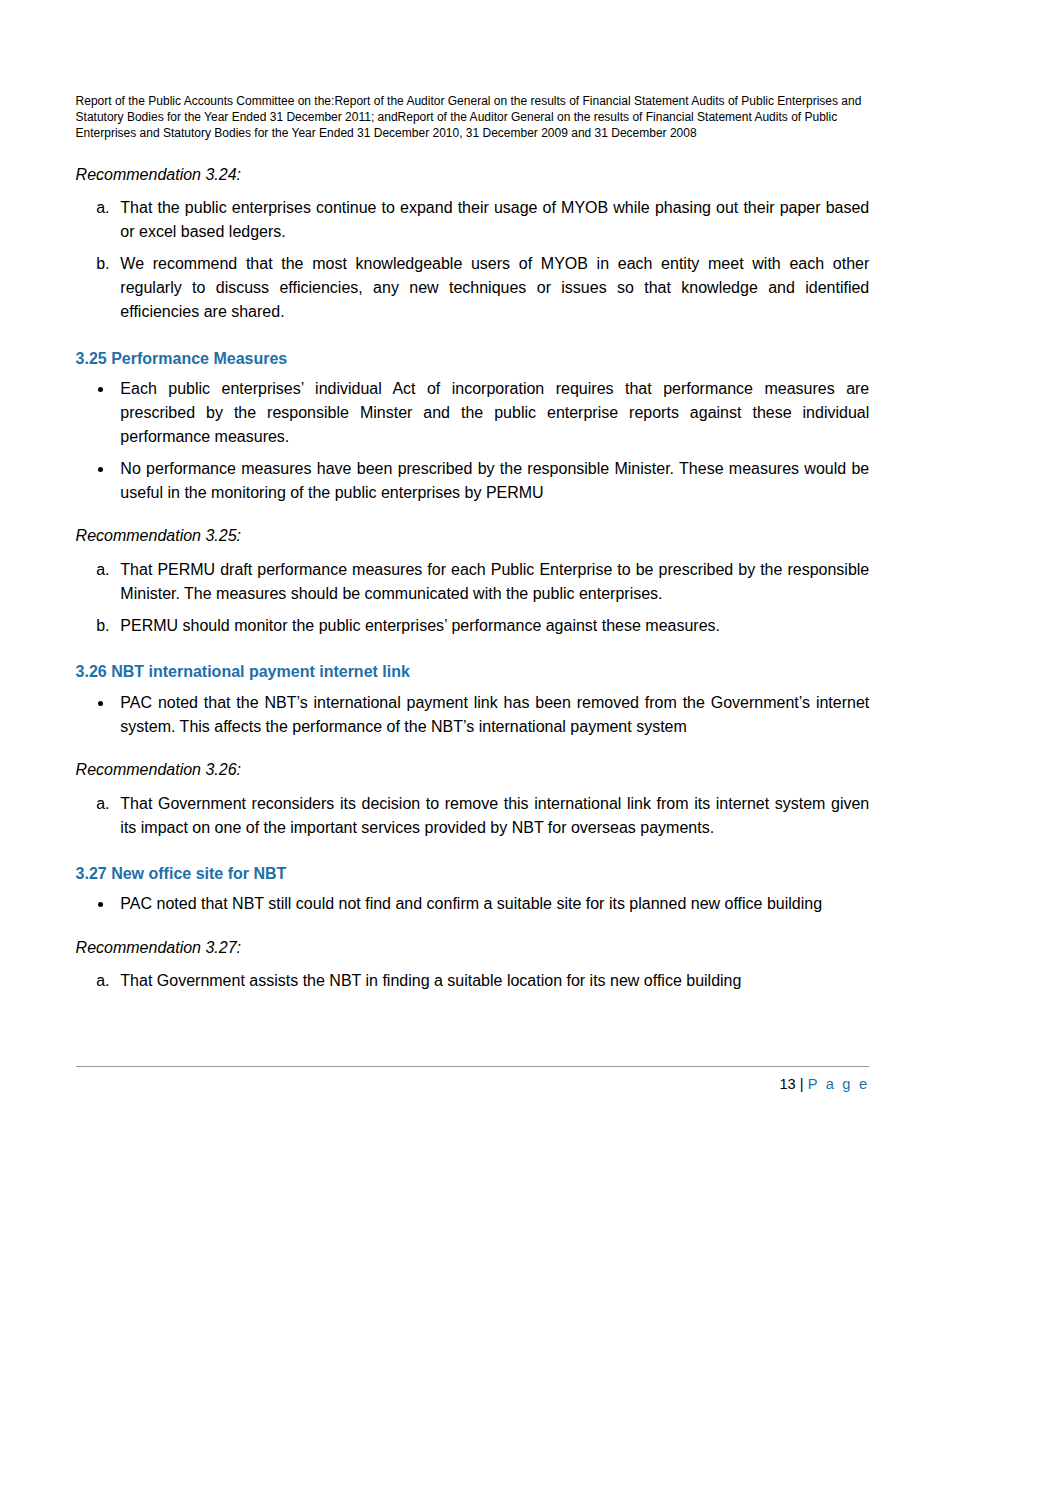Report of the Public Accounts Committee on the:Report of the Auditor General on the results of Financial Statement Audits of Public Enterprises and Statutory Bodies for the Year Ended 31 December 2011; andReport of the Auditor General on the results of Financial Statement Audits of Public Enterprises and Statutory Bodies for the Year Ended 31 December 2010, 31 December 2009 and 31 December 2008
Recommendation 3.24:
That the public enterprises continue to expand their usage of MYOB while phasing out their paper based or excel based ledgers.
We recommend that the most knowledgeable users of MYOB in each entity meet with each other regularly to discuss efficiencies, any new techniques or issues so that knowledge and identified efficiencies are shared.
3.25 Performance Measures
Each public enterprises’ individual Act of incorporation requires that performance measures are prescribed by the responsible Minster and the public enterprise reports against these individual performance measures.
No performance measures have been prescribed by the responsible Minister. These measures would be useful in the monitoring of the public enterprises by PERMU
Recommendation 3.25:
That PERMU draft performance measures for each Public Enterprise to be prescribed by the responsible Minister. The measures should be communicated with the public enterprises.
PERMU should monitor the public enterprises’ performance against these measures.
3.26 NBT international payment internet link
PAC noted that the NBT’s international payment link has been removed from the Government’s internet system. This affects the performance of the NBT’s international payment system
Recommendation 3.26:
That Government reconsiders its decision to remove this international link from its internet system given its impact on one of the important services provided by NBT for overseas payments.
3.27 New office site for NBT
PAC noted that NBT still could not find and confirm a suitable site for its planned new office building
Recommendation 3.27:
That Government assists the NBT in finding a suitable location for its new office building
13 | P a g e